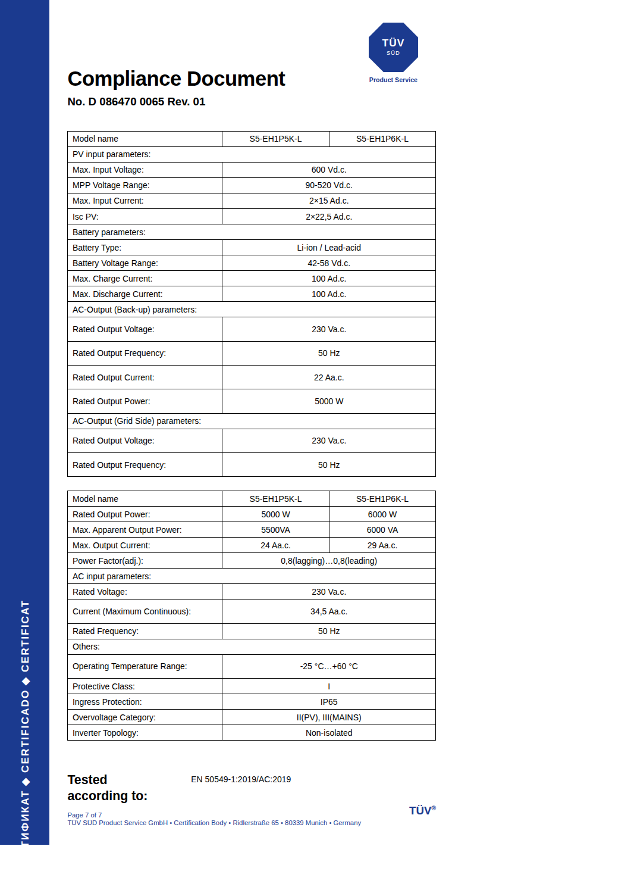ZERTIFIKAT ◆ CERTIFICATE ◆ 認證證書 ◆ CEPTИФИКАТ ◆ CERTIFICADO ◆ CERTIFICAT
TÜV
SÜD
Product Service
Compliance Document
No. D 086470 0065 Rev. 01
| Model name | S5-EH1P5K-L | S5-EH1P6K-L |
| PV input parameters: |
| Max. Input Voltage: | 600 Vd.c. |
| MPP Voltage Range: | 90-520 Vd.c. |
| Max. Input Current: | 2×15 Ad.c. |
| Isc PV: | 2×22,5 Ad.c. |
| Battery parameters: |
| Battery Type: | Li-ion / Lead-acid |
| Battery Voltage Range: | 42-58 Vd.c. |
| Max. Charge Current: | 100 Ad.c. |
| Max. Discharge Current: | 100 Ad.c. |
| AC-Output (Back-up) parameters: |
| Rated Output Voltage: | 230 Va.c. |
| Rated Output Frequency: | 50 Hz |
| Rated Output Current: | 22 Aa.c. |
| Rated Output Power: | 5000 W |
| AC-Output (Grid Side) parameters: |
| Rated Output Voltage: | 230 Va.c. |
| Rated Output Frequency: | 50 Hz |
| Model name | S5-EH1P5K-L | S5-EH1P6K-L |
| Rated Output Power: | 5000 W | 6000 W |
| Max. Apparent Output Power: | 5500VA | 6000 VA |
| Max. Output Current: | 24 Aa.c. | 29 Aa.c. |
| Power Factor(adj.): | 0,8(lagging)…0,8(leading) |
| AC input parameters: |
| Rated Voltage: | 230 Va.c. |
| Current (Maximum Continuous): | 34,5 Aa.c. |
| Rated Frequency: | 50 Hz |
| Others: |
| Operating Temperature Range: | -25 °C…+60 °C |
| Protective Class: | I |
| Ingress Protection: | IP65 |
| Overvoltage Category: | II(PV), III(MAINS) |
| Inverter Topology: | Non-isolated |
Tested
according to:
EN 50549-1:2019/AC:2019
Page 7 of 7
TÜV SÜD Product Service GmbH • Certification Body • Ridlerstraße 65 • 80339 Munich • Germany
TÜV®